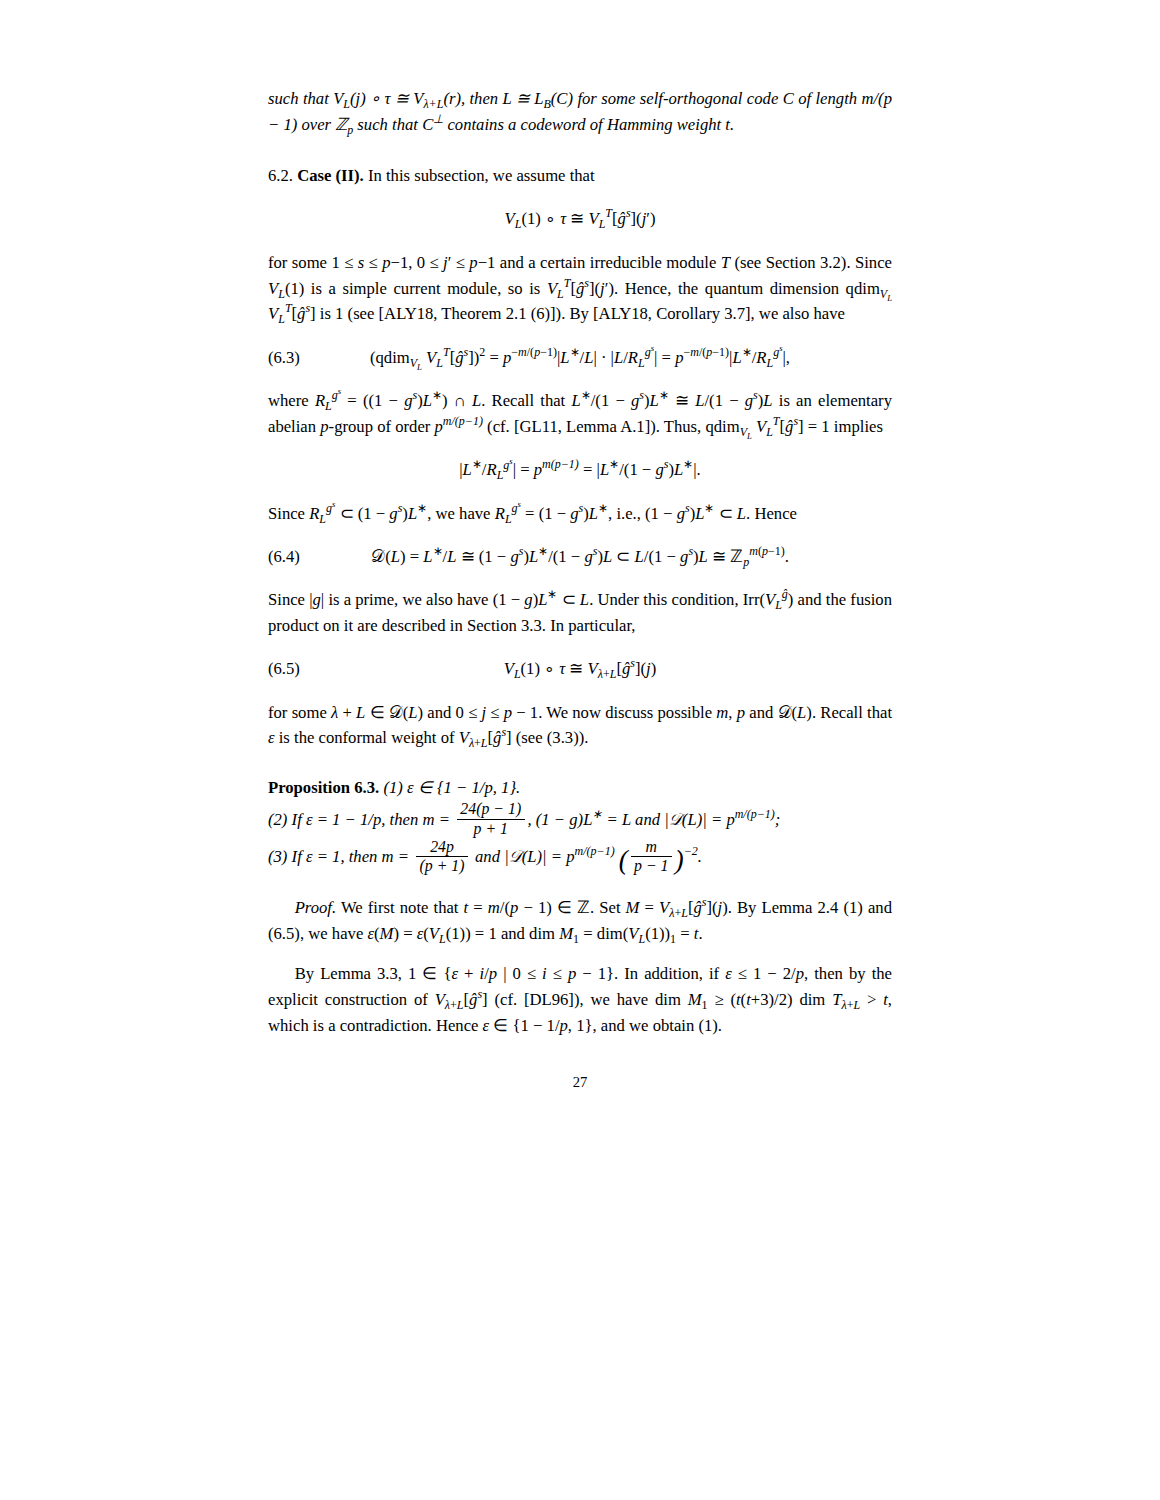such that VL(j) ∘ τ ≅ Vλ+L(r), then L ≅ LB(C) for some self-orthogonal code C of length m/(p − 1) over ℤp such that C⊥ contains a codeword of Hamming weight t.
6.2. Case (II). In this subsection, we assume that
VL(1) ∘ τ ≅ VLT[ĝs](j′)
for some 1 ≤ s ≤ p−1, 0 ≤ j′ ≤ p−1 and a certain irreducible module T (see Section 3.2). Since VL(1) is a simple current module, so is VLT[ĝs](j′). Hence, the quantum dimension qdimVL VLT[ĝs] is 1 (see [ALY18, Theorem 2.1 (6)]). By [ALY18, Corollary 3.7], we also have
(6.3)(qdimVL VLT[ĝs])2 = p−m/(p−1)|L∗/L| · |L/RLgs| = p−m/(p−1)|L∗/RLgs|,
where RLgs = ((1 − gs)L∗) ∩ L. Recall that L∗/(1 − gs)L∗ ≅ L/(1 − gs)L is an elementary abelian p-group of order pm/(p−1) (cf. [GL11, Lemma A.1]). Thus, qdimVL VLT[ĝs] = 1 implies
|L∗/RLgs| = pm(p−1) = |L∗/(1 − gs)L∗|.
Since RLgs ⊂ (1 − gs)L∗, we have RLgs = (1 − gs)L∗, i.e., (1 − gs)L∗ ⊂ L. Hence
(6.4) 𝒟(L) = L∗/L ≅ (1 − gs)L∗/(1 − gs)L ⊂ L/(1 − gs)L ≅ ℤpm(p−1).
Since |g| is a prime, we also have (1 − g)L∗ ⊂ L. Under this condition, Irr(VLĝ) and the fusion product on it are described in Section 3.3. In particular,
(6.5) VL(1) ∘ τ ≅ Vλ+L[ĝs](j)
for some λ + L ∈ 𝒟(L) and 0 ≤ j ≤ p − 1. We now discuss possible m, p and 𝒟(L). Recall that ε is the conformal weight of Vλ+L[ĝs] (see (3.3)).
Proposition 6.3. (1) ε ∈ {1 − 1/p, 1}.
(2) If ε = 1 − 1/p, then m = 24(p − 1) p + 1, (1 − g)L∗ = L and |𝒟(L)| = pm/(p−1);
(3) If ε = 1, then m = 24p(p + 1) and |𝒟(L)| = pm/(p−1) (mp − 1)−2.
Proof. We first note that t = m/(p − 1) ∈ ℤ. Set M = Vλ+L[ĝs](j). By Lemma 2.4 (1) and (6.5), we have ε(M) = ε(VL(1)) = 1 and dim M1 = dim(VL(1))1 = t.
By Lemma 3.3, 1 ∈ {ε + i/p | 0 ≤ i ≤ p − 1}. In addition, if ε ≤ 1 − 2/p, then by the explicit construction of Vλ+L[ĝs] (cf. [DL96]), we have dim M1 ≥ (t(t+3)/2) dim Tλ+L > t, which is a contradiction. Hence ε ∈ {1 − 1/p, 1}, and we obtain (1).
27